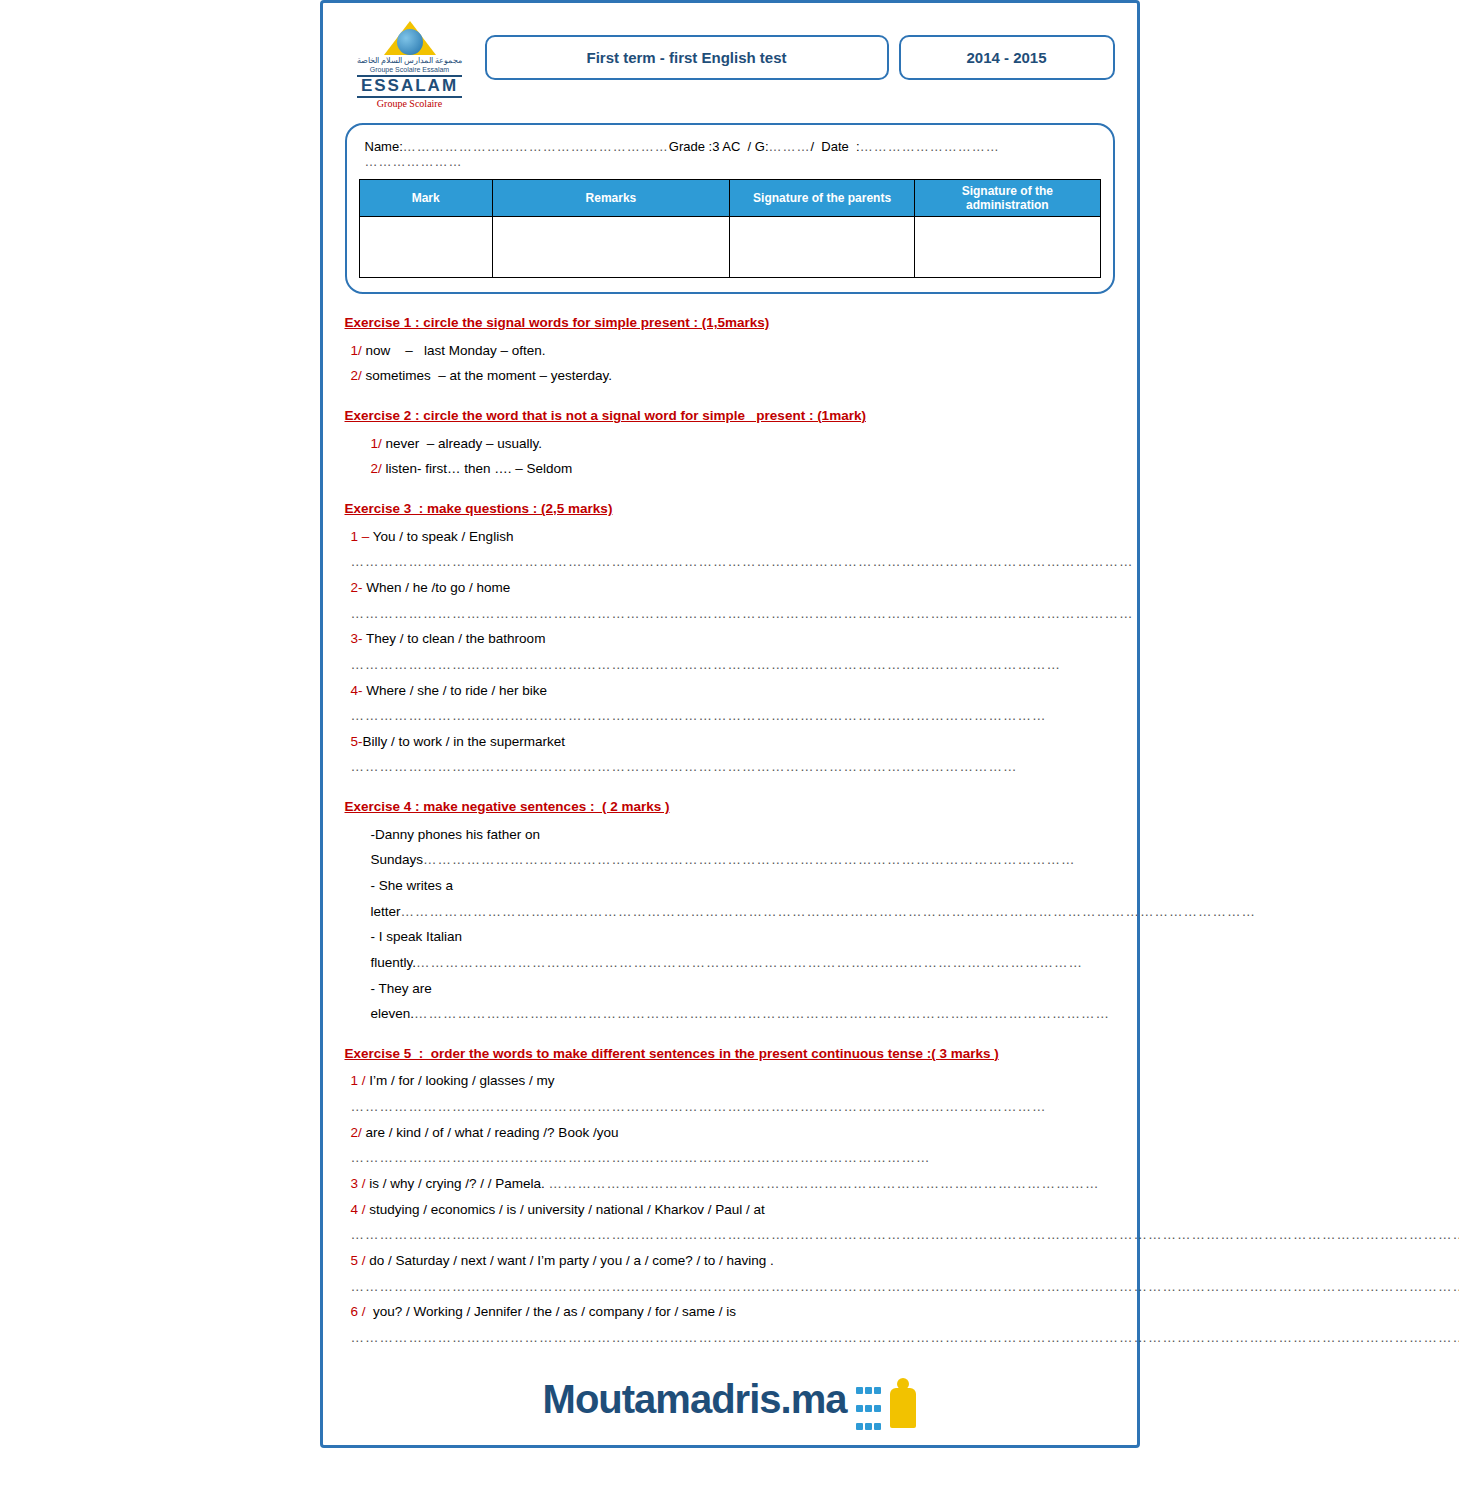مجموعة المدارس السلام الخاصة
Groupe Scolaire Essalam
ESSALAM
Groupe Scolaire
First term - first English test
2014 - 2015
Name:…………………………………………………Grade :3 AC / G:………/ Date :………………………… …………………
| Mark | Remarks | Signature of the parents | Signature of the administration |
| --- | --- | --- | --- |
Exercise 1 : circle the signal words for simple present : (1,5marks)
1/ now – last Monday – often.
2/ sometimes – at the moment – yesterday.
Exercise 2 : circle the word that is not a signal word for simple present : (1mark)
1/ never – already – usually.
2/ listen- first… then …. – Seldom
Exercise 3 : make questions : (2,5 marks)
1 – You / to speak / English ………………………………………………………………………………………………………………………………………………
2- When / he /to go / home ………………………………………………………………………………………………………………………………………………
3- They / to clean / the bathroom …………………………………………………………………………………………………………………………………
4- Where / she / to ride / her bike ………………………………………………………………………………………………………………………………
5-Billy / to work / in the supermarket …………………………………………………………………………………………………………………………
Exercise 4 : make negative sentences : ( 2 marks )
-Danny phones his father on Sundays………………………………………………………………………………………………………………………
- She writes a letter……………………………………………………………………………………………………………………………………………………………
- I speak Italian fluently.…………………………………………………………………………………………………………………………
- They are eleven.………………………………………………………………………………………………………………………………
Exercise 5 : order the words to make different sentences in the present continuous tense :( 3 marks )
1 / I’m / for / looking / glasses / my ………………………………………………………………………………………………………………………………
2/ are / kind / of / what / reading /? Book /you …………………………………………………………………………………………………………
3 / is / why / crying /? / / Pamela. ……………………………………………………………………………………………………
4 / studying / economics / is / university / national / Kharkov / Paul / at
………………………………………………………………………………………………………………………………………………………………………………………………………………………
5 / do / Saturday / next / want / I’m party / you / a / come? / to / having .
………………………………………………………………………………………………………………………………………………………………………………………………………………………
6 / you? / Working / Jennifer / the / as / company / for / same / is
………………………………………………………………………………………………………………………………………………………………………………………………………………………
Moutamadris.ma